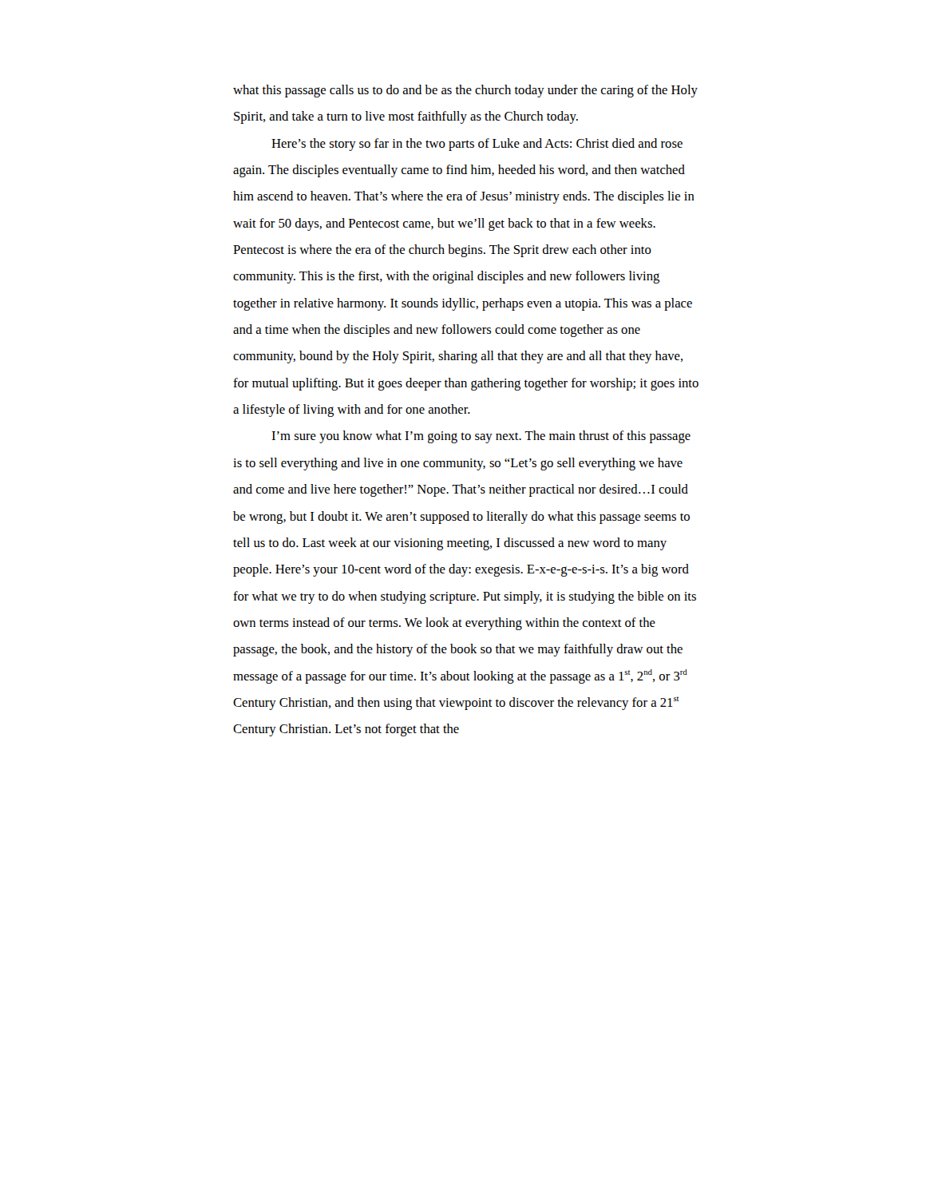what this passage calls us to do and be as the church today under the caring of the Holy Spirit, and take a turn to live most faithfully as the Church today.
Here’s the story so far in the two parts of Luke and Acts: Christ died and rose again. The disciples eventually came to find him, heeded his word, and then watched him ascend to heaven. That’s where the era of Jesus’ ministry ends. The disciples lie in wait for 50 days, and Pentecost came, but we’ll get back to that in a few weeks. Pentecost is where the era of the church begins. The Sprit drew each other into community. This is the first, with the original disciples and new followers living together in relative harmony. It sounds idyllic, perhaps even a utopia. This was a place and a time when the disciples and new followers could come together as one community, bound by the Holy Spirit, sharing all that they are and all that they have, for mutual uplifting. But it goes deeper than gathering together for worship; it goes into a lifestyle of living with and for one another.
I’m sure you know what I’m going to say next. The main thrust of this passage is to sell everything and live in one community, so “Let’s go sell everything we have and come and live here together!” Nope. That’s neither practical nor desired…I could be wrong, but I doubt it. We aren’t supposed to literally do what this passage seems to tell us to do. Last week at our visioning meeting, I discussed a new word to many people. Here’s your 10-cent word of the day: exegesis. E-x-e-g-e-s-i-s. It’s a big word for what we try to do when studying scripture. Put simply, it is studying the bible on its own terms instead of our terms. We look at everything within the context of the passage, the book, and the history of the book so that we may faithfully draw out the message of a passage for our time. It’s about looking at the passage as a 1st, 2nd, or 3rd Century Christian, and then using that viewpoint to discover the relevancy for a 21st Century Christian. Let’s not forget that the